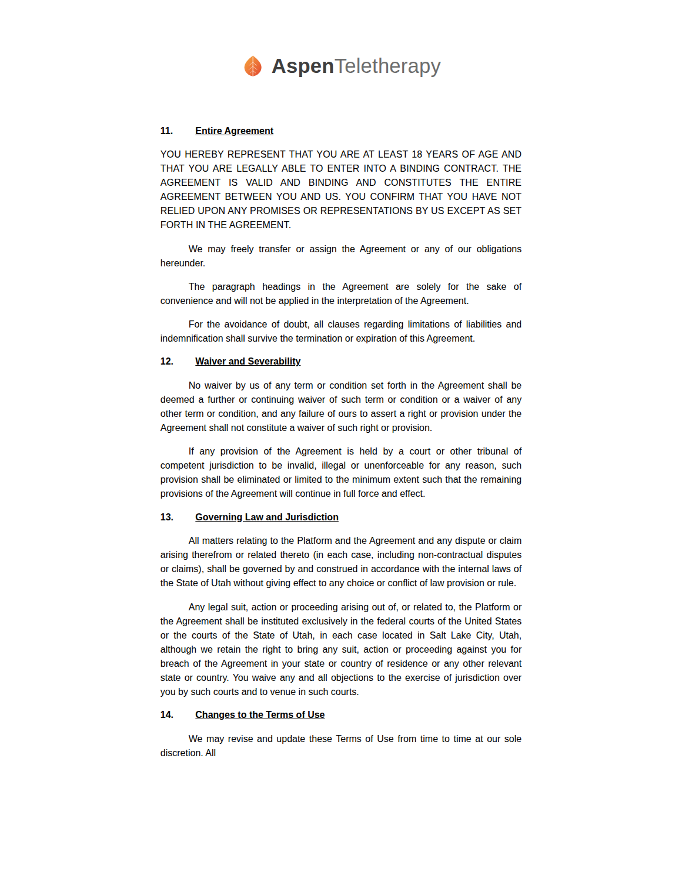Aspen Teletherapy
11. Entire Agreement
You hereby represent that you are at least 18 years of age and that you are legally able to enter into a binding contract. The Agreement is valid and binding and constitutes the entire agreement between you and us. You confirm that you have not relied upon any promises or representations by us except as set forth in the Agreement.
We may freely transfer or assign the Agreement or any of our obligations hereunder.
The paragraph headings in the Agreement are solely for the sake of convenience and will not be applied in the interpretation of the Agreement.
For the avoidance of doubt, all clauses regarding limitations of liabilities and indemnification shall survive the termination or expiration of this Agreement.
12. Waiver and Severability
No waiver by us of any term or condition set forth in the Agreement shall be deemed a further or continuing waiver of such term or condition or a waiver of any other term or condition, and any failure of ours to assert a right or provision under the Agreement shall not constitute a waiver of such right or provision.
If any provision of the Agreement is held by a court or other tribunal of competent jurisdiction to be invalid, illegal or unenforceable for any reason, such provision shall be eliminated or limited to the minimum extent such that the remaining provisions of the Agreement will continue in full force and effect.
13. Governing Law and Jurisdiction
All matters relating to the Platform and the Agreement and any dispute or claim arising therefrom or related thereto (in each case, including non-contractual disputes or claims), shall be governed by and construed in accordance with the internal laws of the State of Utah without giving effect to any choice or conflict of law provision or rule.
Any legal suit, action or proceeding arising out of, or related to, the Platform or the Agreement shall be instituted exclusively in the federal courts of the United States or the courts of the State of Utah, in each case located in Salt Lake City, Utah, although we retain the right to bring any suit, action or proceeding against you for breach of the Agreement in your state or country of residence or any other relevant state or country. You waive any and all objections to the exercise of jurisdiction over you by such courts and to venue in such courts.
14. Changes to the Terms of Use
We may revise and update these Terms of Use from time to time at our sole discretion. All